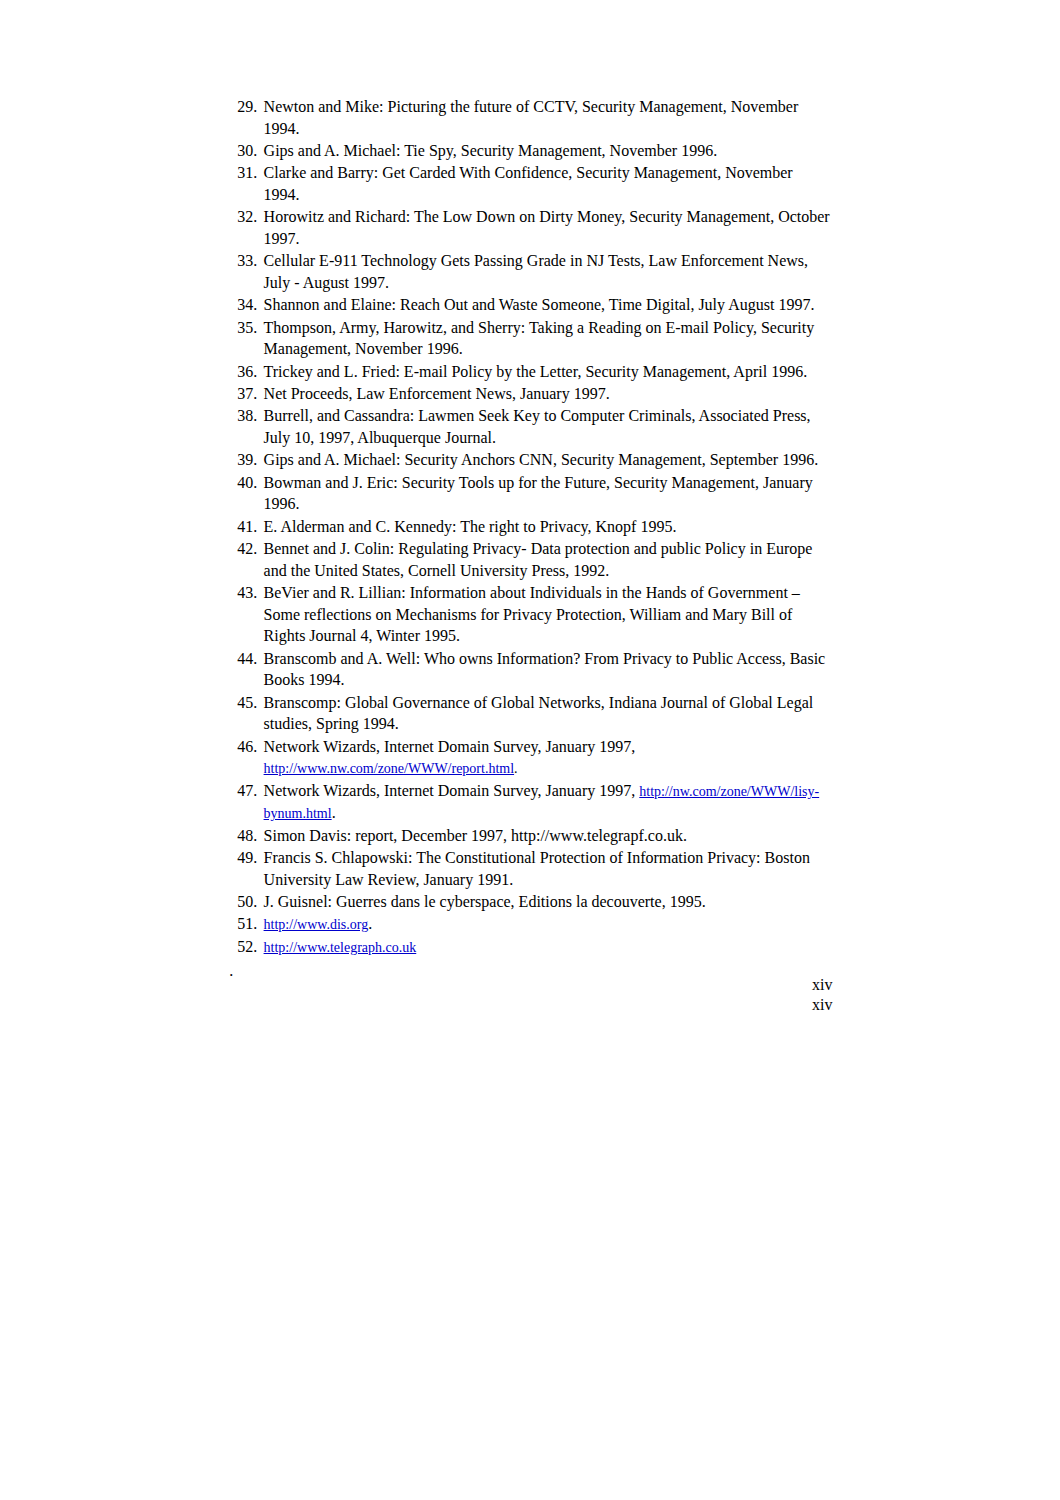Newton and Mike: Picturing the future of CCTV, Security Management, November 1994.
Gips and A. Michael: Tie Spy, Security Management, November 1996.
Clarke and Barry: Get Carded With Confidence, Security Management, November 1994.
Horowitz and Richard: The Low Down on Dirty Money, Security Management, October 1997.
Cellular E-911 Technology Gets Passing Grade in NJ Tests, Law Enforcement News, July - August 1997.
Shannon and Elaine: Reach Out and Waste Someone, Time Digital, July August 1997.
Thompson, Army, Harowitz, and Sherry: Taking a Reading on E-mail Policy, Security Management, November 1996.
Trickey and L. Fried: E-mail Policy by the Letter, Security Management, April 1996.
Net Proceeds, Law Enforcement News, January 1997.
Burrell, and Cassandra: Lawmen Seek Key to Computer Criminals, Associated Press, July 10, 1997, Albuquerque Journal.
Gips and A. Michael: Security Anchors CNN, Security Management, September 1996.
Bowman and J. Eric: Security Tools up for the Future, Security Management, January 1996.
E. Alderman and C. Kennedy: The right to Privacy, Knopf 1995.
Bennet and J. Colin: Regulating Privacy- Data protection and public Policy in Europe and the United States, Cornell University Press, 1992.
BeVier and R. Lillian: Information about Individuals in the Hands of Government – Some reflections on Mechanisms for Privacy Protection, William and Mary Bill of Rights Journal 4, Winter 1995.
Branscomb and A. Well: Who owns Information? From Privacy to Public Access, Basic Books 1994.
Branscomp: Global Governance of Global Networks, Indiana Journal of Global Legal studies, Spring 1994.
Network Wizards, Internet Domain Survey, January 1997,
http://www.nw.com/zone/WWW/report.html.
Network Wizards, Internet Domain Survey, January 1997, http://nw.com/zone/WWW/lisy-bynum.html.
Simon Davis: report, December 1997, http://www.telegrapf.co.uk.
Francis S. Chlapowski: The Constitutional Protection of Information Privacy: Boston University Law Review, January 1991.
J. Guisnel: Guerres dans le cyberspace, Editions la decouverte, 1995.
http://www.dis.org.
http://www.telegraph.co.uk
.
xiv
xiv